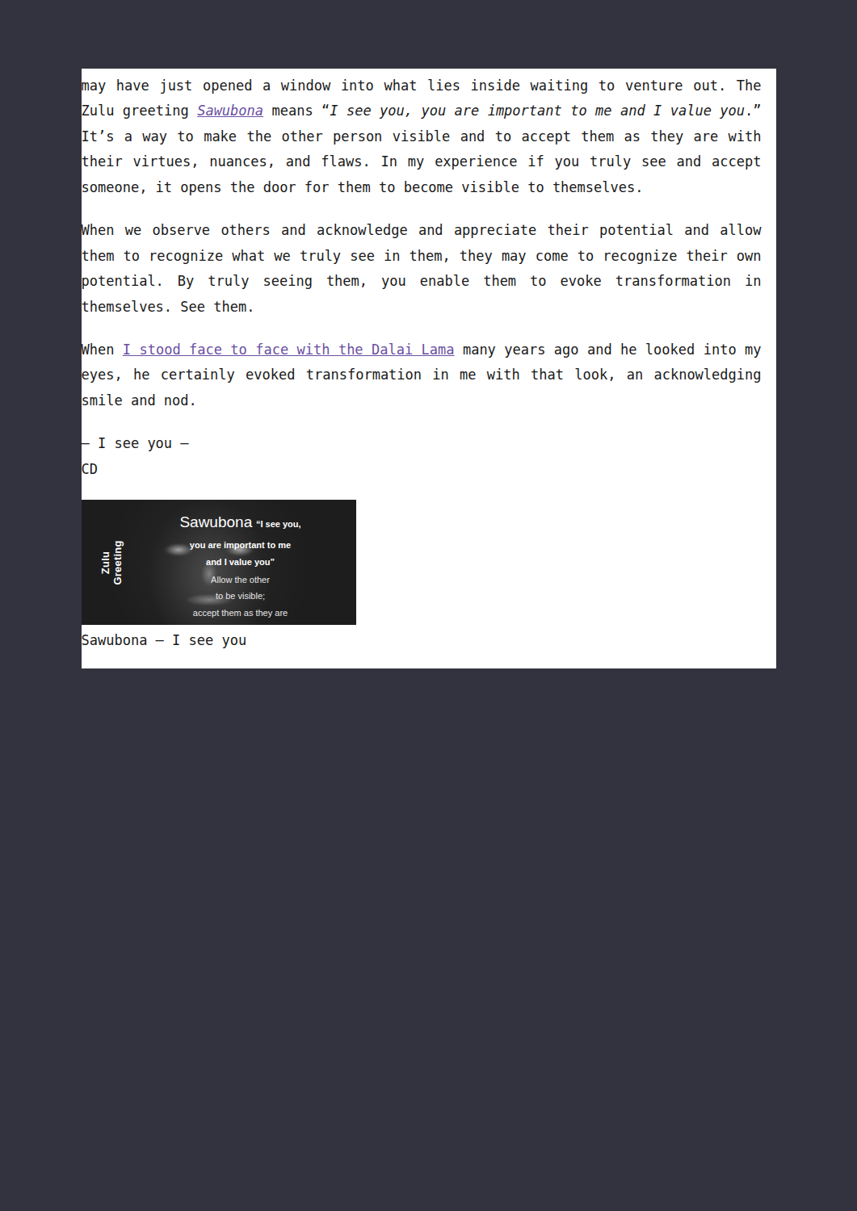may have just opened a window into what lies inside waiting to venture out. The Zulu greeting Sawubona means “I see you, you are important to me and I value you.” It’s a way to make the other person visible and to accept them as they are with their virtues, nuances, and flaws. In my experience if you truly see and accept someone, it opens the door for them to become visible to themselves.
When we observe others and acknowledge and appreciate their potential and allow them to recognize what we truly see in them, they may come to recognize their own potential. By truly seeing them, you enable them to evoke transformation in themselves. See them.
When I stood face to face with the Dalai Lama many years ago and he looked into my eyes, he certainly evoked transformation in me with that look, an acknowledging smile and nod.
— I see you —
CD
Zulu
Greeting
Sawubona “I see you,
you are important to me
and I value you”
Allow the other
to be visible;
accept them as they are
with their virtues,
nuances, and flaws
Sawubona — I see you